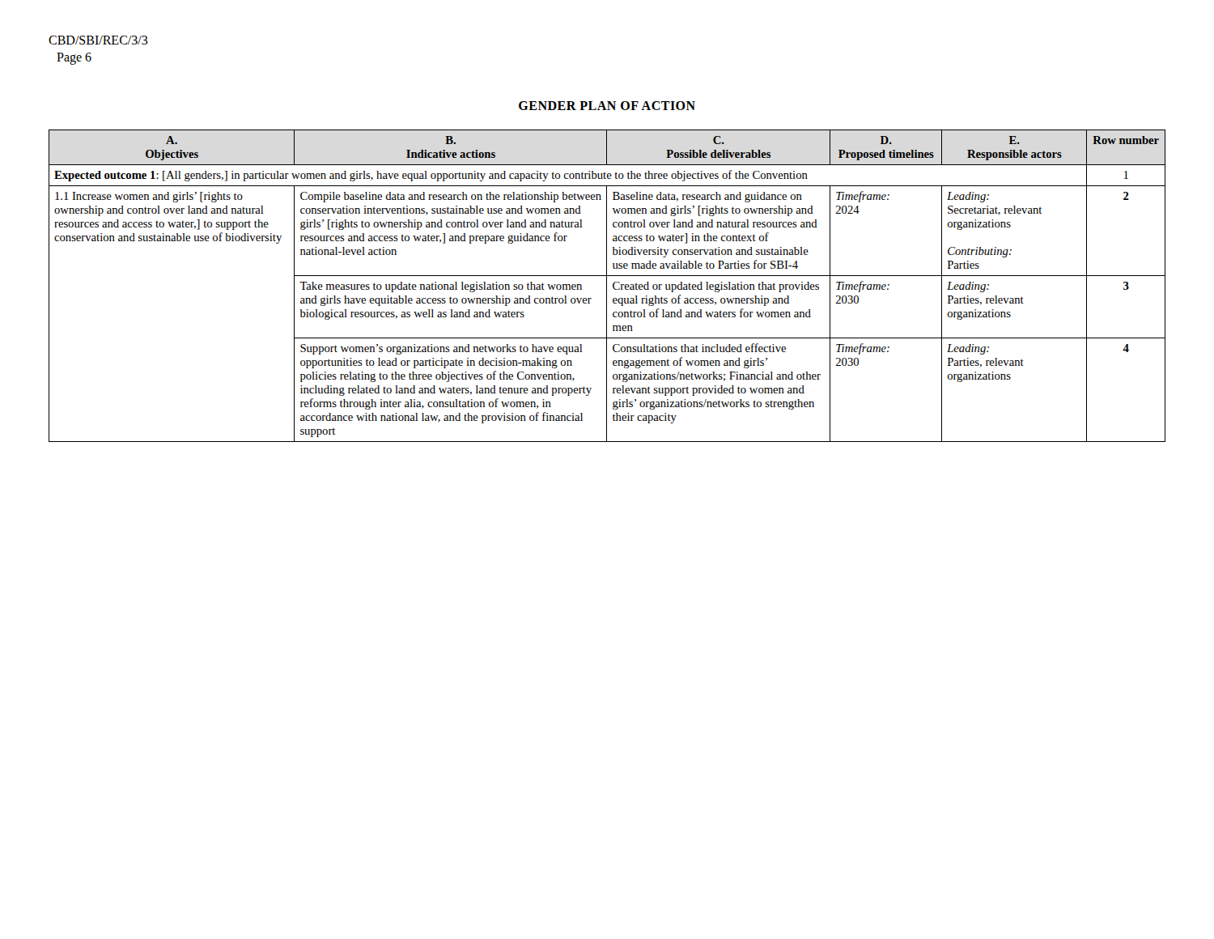CBD/SBI/REC/3/3
Page 6
GENDER PLAN OF ACTION
| A. Objectives | B. Indicative actions | C. Possible deliverables | D. Proposed timelines | E. Responsible actors | Row number |
| --- | --- | --- | --- | --- | --- |
| Expected outcome 1 : [All genders,] in particular women and girls, have equal opportunity and capacity to contribute to the three objectives of the Convention | 1 |
| 1.1 Increase women and girls’ [rights to ownership and control over land and natural resources and access to water,] to support the conservation and sustainable use of biodiversity | Compile baseline data and research on the relationship between conservation interventions, sustainable use and women and girls’ [rights to ownership and control over land and natural resources and access to water,] and prepare guidance for national-level action | Baseline data, research and guidance on women and girls’ [rights to ownership and control over land and natural resources and access to water] in the context of biodiversity conservation and sustainable use made available to Parties for SBI-4 | Timeframe: 2024 | Leading: Secretariat, relevant organizations Contributing: Parties | 2 |
| Take measures to update national legislation so that women and girls have equitable access to ownership and control over biological resources, as well as land and waters | Created or updated legislation that provides equal rights of access, ownership and control of land and waters for women and men | Timeframe: 2030 | Leading: Parties, relevant organizations | 3 |
| Support women’s organizations and networks to have equal opportunities to lead or participate in decision-making on policies relating to the three objectives of the Convention, including related to land and waters, land tenure and property reforms through inter alia, consultation of women, in accordance with national law, and the provision of financial support | Consultations that included effective engagement of women and girls’ organizations/networks; Financial and other relevant support provided to women and girls’ organizations/networks to strengthen their capacity | Timeframe: 2030 | Leading: Parties, relevant organizations | 4 |